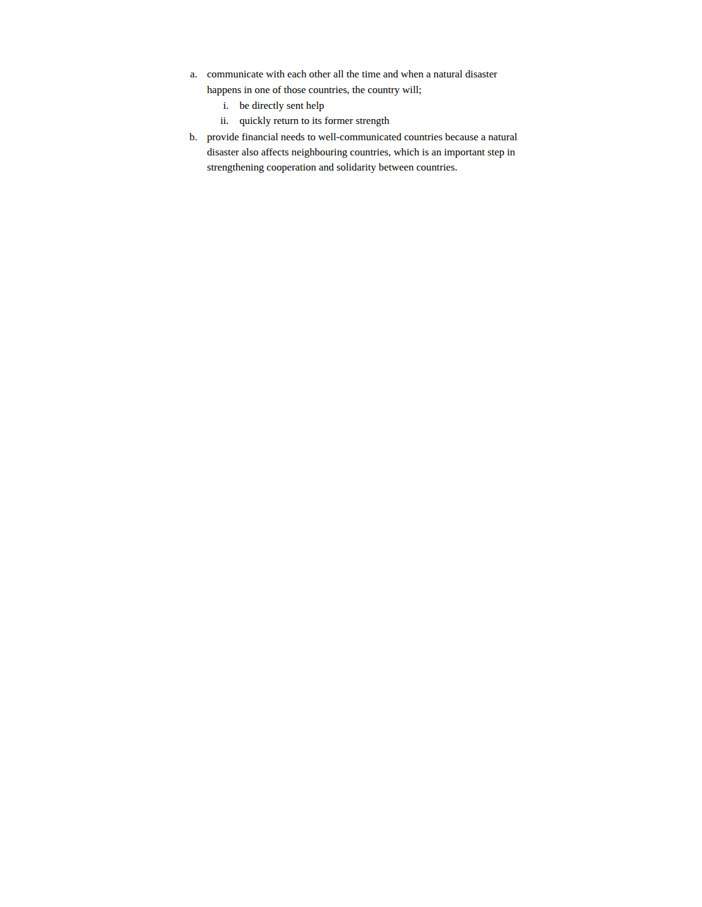communicate with each other all the time and when a natural disaster happens in one of those countries, the country will;
be directly sent help
quickly return to its former strength
provide financial needs to well-communicated countries because a natural disaster also affects neighbouring countries, which is an important step in strengthening cooperation and solidarity between countries.